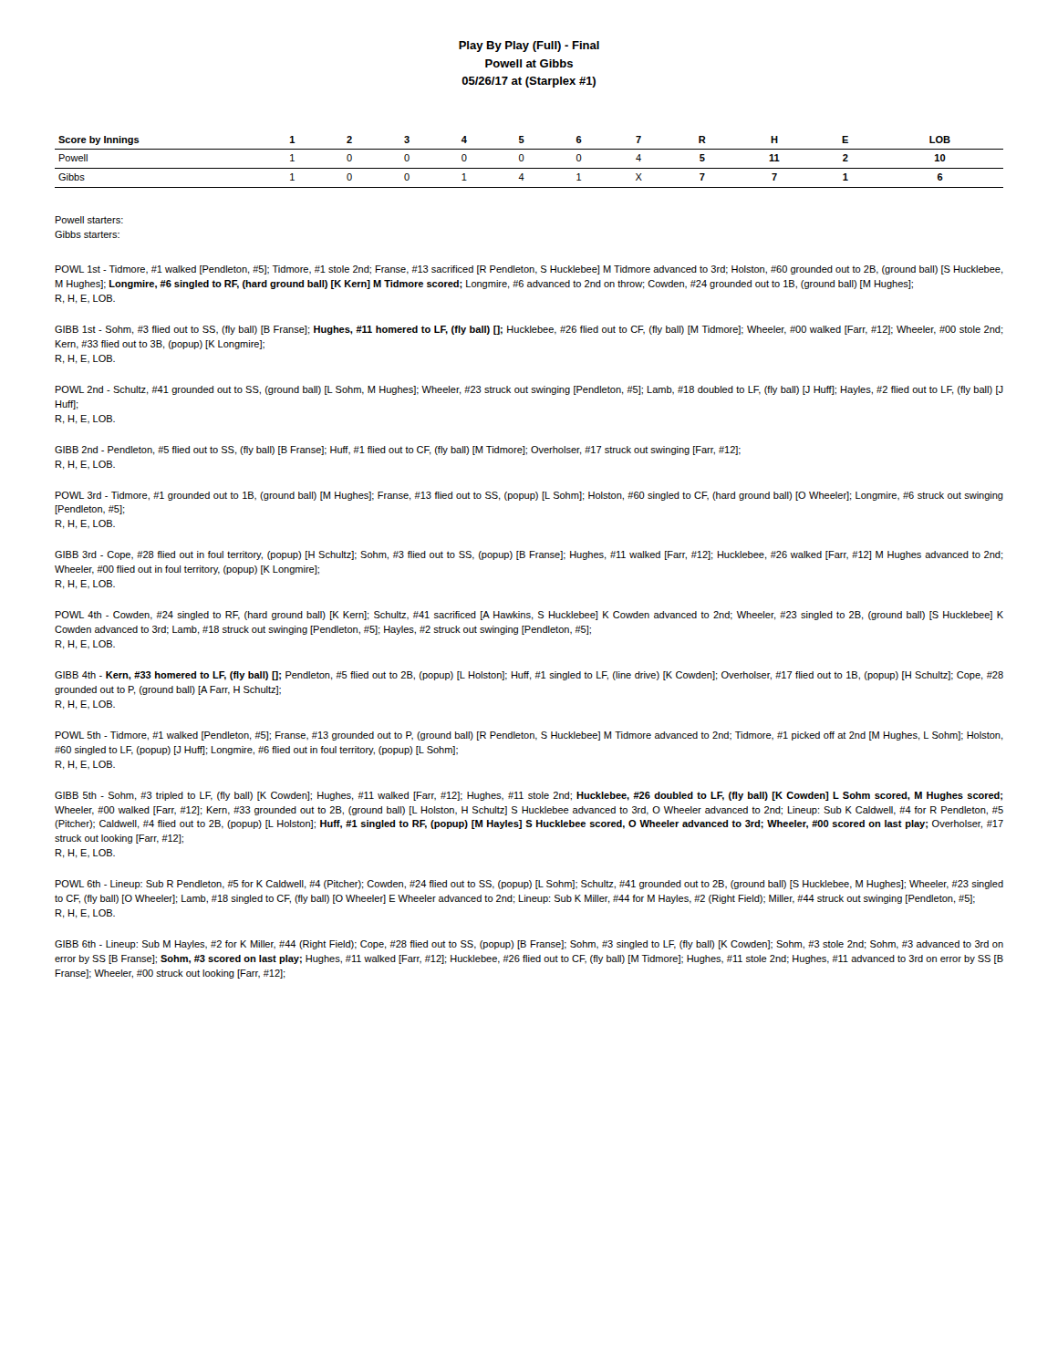Play By Play (Full) - Final
Powell at Gibbs
05/26/17 at (Starplex #1)
| Score by Innings | 1 | 2 | 3 | 4 | 5 | 6 | 7 | R | H | E | LOB |
| --- | --- | --- | --- | --- | --- | --- | --- | --- | --- | --- | --- |
| Powell | 1 | 0 | 0 | 0 | 0 | 0 | 4 | 5 | 11 | 2 | 10 |
| Gibbs | 1 | 0 | 0 | 1 | 4 | 1 | X | 7 | 7 | 1 | 6 |
Powell starters:
Gibbs starters:
POWL 1st - Tidmore, #1 walked [Pendleton, #5]; Tidmore, #1 stole 2nd; Franse, #13 sacrificed [R Pendleton, S Hucklebee] M Tidmore advanced to 3rd; Holston, #60 grounded out to 2B, (ground ball) [S Hucklebee, M Hughes]; Longmire, #6 singled to RF, (hard ground ball) [K Kern] M Tidmore scored; Longmire, #6 advanced to 2nd on throw; Cowden, #24 grounded out to 1B, (ground ball) [M Hughes]; R, H, E, LOB.
GIBB 1st - Sohm, #3 flied out to SS, (fly ball) [B Franse]; Hughes, #11 homered to LF, (fly ball) []; Hucklebee, #26 flied out to CF, (fly ball) [M Tidmore]; Wheeler, #00 walked [Farr, #12]; Wheeler, #00 stole 2nd; Kern, #33 flied out to 3B, (popup) [K Longmire]; R, H, E, LOB.
POWL 2nd - Schultz, #41 grounded out to SS, (ground ball) [L Sohm, M Hughes]; Wheeler, #23 struck out swinging [Pendleton, #5]; Lamb, #18 doubled to LF, (fly ball) [J Huff]; Hayles, #2 flied out to LF, (fly ball) [J Huff]; R, H, E, LOB.
GIBB 2nd - Pendleton, #5 flied out to SS, (fly ball) [B Franse]; Huff, #1 flied out to CF, (fly ball) [M Tidmore]; Overholser, #17 struck out swinging [Farr, #12]; R, H, E, LOB.
POWL 3rd - Tidmore, #1 grounded out to 1B, (ground ball) [M Hughes]; Franse, #13 flied out to SS, (popup) [L Sohm]; Holston, #60 singled to CF, (hard ground ball) [O Wheeler]; Longmire, #6 struck out swinging [Pendleton, #5]; R, H, E, LOB.
GIBB 3rd - Cope, #28 flied out in foul territory, (popup) [H Schultz]; Sohm, #3 flied out to SS, (popup) [B Franse]; Hughes, #11 walked [Farr, #12]; Hucklebee, #26 walked [Farr, #12] M Hughes advanced to 2nd; Wheeler, #00 flied out in foul territory, (popup) [K Longmire]; R, H, E, LOB.
POWL 4th - Cowden, #24 singled to RF, (hard ground ball) [K Kern]; Schultz, #41 sacrificed [A Hawkins, S Hucklebee] K Cowden advanced to 2nd; Wheeler, #23 singled to 2B, (ground ball) [S Hucklebee] K Cowden advanced to 3rd; Lamb, #18 struck out swinging [Pendleton, #5]; Hayles, #2 struck out swinging [Pendleton, #5]; R, H, E, LOB.
GIBB 4th - Kern, #33 homered to LF, (fly ball) []; Pendleton, #5 flied out to 2B, (popup) [L Holston]; Huff, #1 singled to LF, (line drive) [K Cowden]; Overholser, #17 flied out to 1B, (popup) [H Schultz]; Cope, #28 grounded out to P, (ground ball) [A Farr, H Schultz]; R, H, E, LOB.
POWL 5th - Tidmore, #1 walked [Pendleton, #5]; Franse, #13 grounded out to P, (ground ball) [R Pendleton, S Hucklebee] M Tidmore advanced to 2nd; Tidmore, #1 picked off at 2nd [M Hughes, L Sohm]; Holston, #60 singled to LF, (popup) [J Huff]; Longmire, #6 flied out in foul territory, (popup) [L Sohm]; R, H, E, LOB.
GIBB 5th - Sohm, #3 tripled to LF, (fly ball) [K Cowden]; Hughes, #11 walked [Farr, #12]; Hughes, #11 stole 2nd; Hucklebee, #26 doubled to LF, (fly ball) [K Cowden] L Sohm scored, M Hughes scored; Wheeler, #00 walked [Farr, #12]; Kern, #33 grounded out to 2B, (ground ball) [L Holston, H Schultz] S Hucklebee advanced to 3rd, O Wheeler advanced to 2nd; Lineup: Sub K Caldwell, #4 for R Pendleton, #5 (Pitcher); Caldwell, #4 flied out to 2B, (popup) [L Holston]; Huff, #1 singled to RF, (popup) [M Hayles] S Hucklebee scored, O Wheeler advanced to 3rd; Wheeler, #00 scored on last play; Overholser, #17 struck out looking [Farr, #12]; R, H, E, LOB.
POWL 6th - Lineup: Sub R Pendleton, #5 for K Caldwell, #4 (Pitcher); Cowden, #24 flied out to SS, (popup) [L Sohm]; Schultz, #41 grounded out to 2B, (ground ball) [S Hucklebee, M Hughes]; Wheeler, #23 singled to CF, (fly ball) [O Wheeler]; Lamb, #18 singled to CF, (fly ball) [O Wheeler] E Wheeler advanced to 2nd; Lineup: Sub K Miller, #44 for M Hayles, #2 (Right Field); Miller, #44 struck out swinging [Pendleton, #5]; R, H, E, LOB.
GIBB 6th - Lineup: Sub M Hayles, #2 for K Miller, #44 (Right Field); Cope, #28 flied out to SS, (popup) [B Franse]; Sohm, #3 singled to LF, (fly ball) [K Cowden]; Sohm, #3 stole 2nd; Sohm, #3 advanced to 3rd on error by SS [B Franse]; Sohm, #3 scored on last play; Hughes, #11 walked [Farr, #12]; Hucklebee, #26 flied out to CF, (fly ball) [M Tidmore]; Hughes, #11 stole 2nd; Hughes, #11 advanced to 3rd on error by SS [B Franse]; Wheeler, #00 struck out looking [Farr, #12];